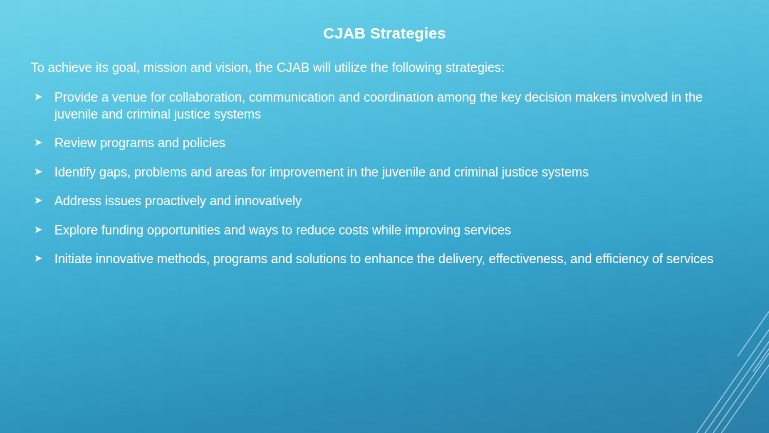CJAB Strategies
To achieve its goal, mission and vision, the CJAB will utilize the following strategies:
Provide a venue for collaboration, communication and coordination among the key decision makers involved in the juvenile and criminal justice systems
Review programs and policies
Identify gaps, problems and areas for improvement in the juvenile and criminal justice systems
Address issues proactively and innovatively
Explore funding opportunities and ways to reduce costs while improving services
Initiate innovative methods, programs and solutions to enhance the delivery, effectiveness, and efficiency of services